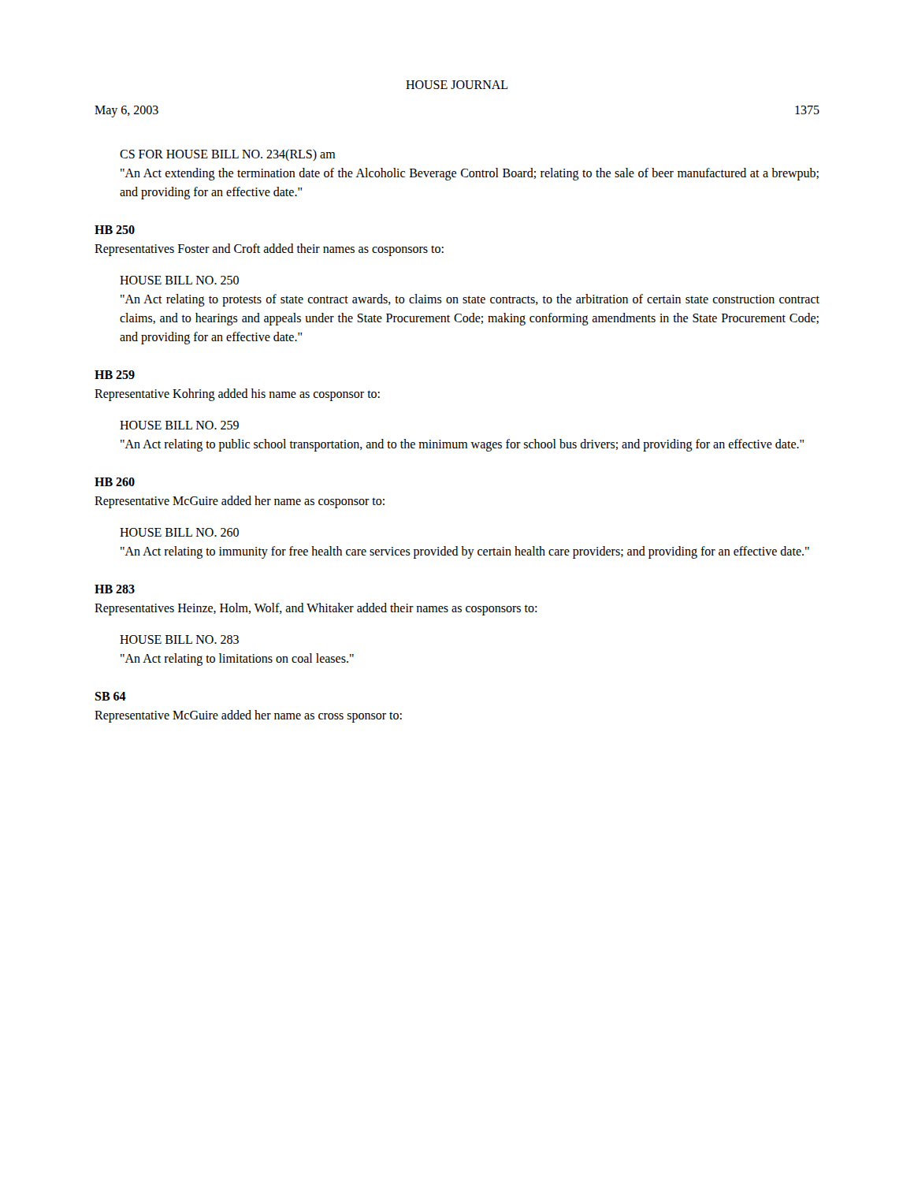HOUSE JOURNAL
May 6, 2003 1375
CS FOR HOUSE BILL NO. 234(RLS) am
"An Act extending the termination date of the Alcoholic Beverage Control Board; relating to the sale of beer manufactured at a brewpub; and providing for an effective date."
HB 250
Representatives Foster and Croft added their names as cosponsors to:
HOUSE BILL NO. 250
"An Act relating to protests of state contract awards, to claims on state contracts, to the arbitration of certain state construction contract claims, and to hearings and appeals under the State Procurement Code; making conforming amendments in the State Procurement Code; and providing for an effective date."
HB 259
Representative Kohring added his name as cosponsor to:
HOUSE BILL NO. 259
"An Act relating to public school transportation, and to the minimum wages for school bus drivers; and providing for an effective date."
HB 260
Representative McGuire added her name as cosponsor to:
HOUSE BILL NO. 260
"An Act relating to immunity for free health care services provided by certain health care providers; and providing for an effective date."
HB 283
Representatives Heinze, Holm, Wolf, and Whitaker added their names as cosponsors to:
HOUSE BILL NO. 283
"An Act relating to limitations on coal leases."
SB 64
Representative McGuire added her name as cross sponsor to: